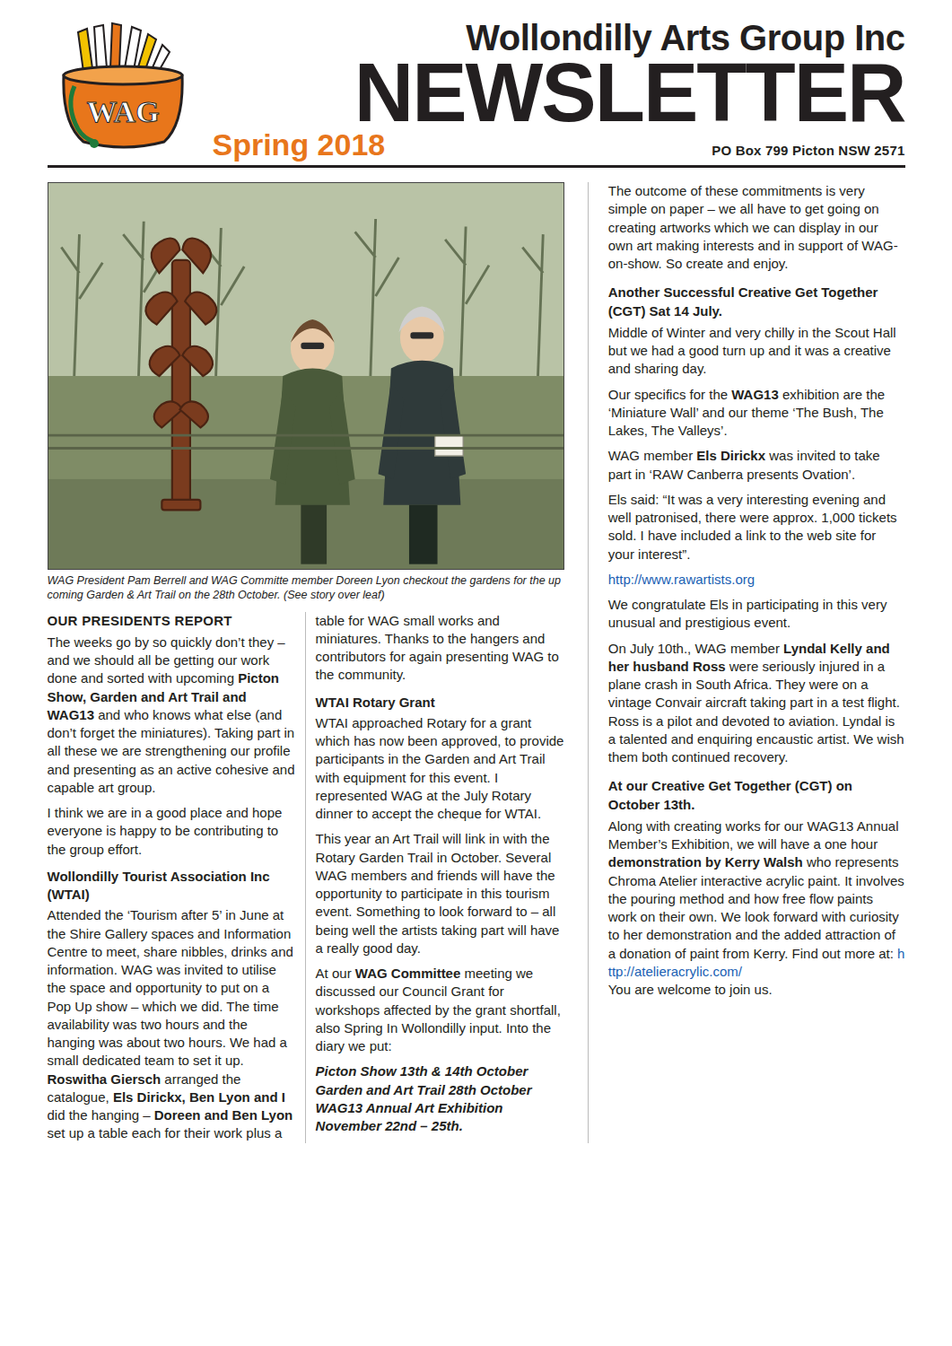WAG
Wollondilly Arts Group Inc
NEWSLETTER
Spring 2018
PO Box 799 Picton NSW 2571
WAG President Pam Berrell and WAG Committe member Doreen Lyon checkout the gardens for the up coming Garden & Art Trail on the 28th October. (See story over leaf)
Our Presidents Report
The weeks go by so quickly don’t they – and we should all be getting our work done and sorted with upcoming Picton Show, Garden and Art Trail and WAG13 and who knows what else (and don’t forget the miniatures). Taking part in all these we are strengthening our profile and presenting as an active cohesive and capable art group.
I think we are in a good place and hope everyone is happy to be contributing to the group effort.
Wollondilly Tourist Association Inc (WTAI)
Attended the ‘Tourism after 5’ in June at the Shire Gallery spaces and Information Centre to meet, share nibbles, drinks and information. WAG was invited to utilise the space and opportunity to put on a Pop Up show – which we did. The time availability was two hours and the hanging was about two hours. We had a small dedicated team to set it up. Roswitha Giersch arranged the catalogue, Els Dirickx, Ben Lyon and I did the hanging – Doreen and Ben Lyon set up a table each for their work plus a table for WAG small works and miniatures. Thanks to the hangers and contributors for again presenting WAG to the community.
WTAI Rotary Grant
WTAI approached Rotary for a grant which has now been approved, to provide participants in the Garden and Art Trail with equipment for this event. I represented WAG at the July Rotary dinner to accept the cheque for WTAI.
This year an Art Trail will link in with the Rotary Garden Trail in October. Several WAG members and friends will have the opportunity to participate in this tourism event. Something to look forward to – all being well the artists taking part will have a really good day.
At our WAG Committee meeting we discussed our Council Grant for workshops affected by the grant shortfall, also Spring In Wollondilly input. Into the diary we put:
Picton Show 13th & 14th October
Garden and Art Trail 28th October
WAG13 Annual Art Exhibition November 22nd – 25th.
The outcome of these commitments is very simple on paper – we all have to get going on creating artworks which we can display in our own art making interests and in support of WAG-on-show. So create and enjoy.
Another Successful Creative Get Together (CGT) Sat 14 July.
Middle of Winter and very chilly in the Scout Hall but we had a good turn up and it was a creative and sharing day.
Our specifics for the WAG13 exhibition are the ‘Miniature Wall’ and our theme ‘The Bush, The Lakes, The Valleys’.
WAG member Els Dirickx was invited to take part in ‘RAW Canberra presents Ovation’.
Els said: “It was a very interesting evening and well patronised, there were approx. 1,000 tickets sold. I have included a link to the web site for your interest”.
http://www.rawartists.org
We congratulate Els in participating in this very unusual and prestigious event.
On July 10th., WAG member Lyndal Kelly and her husband Ross were seriously injured in a plane crash in South Africa. They were on a vintage Convair aircraft taking part in a test flight. Ross is a pilot and devoted to aviation. Lyndal is a talented and enquiring encaustic artist. We wish them both continued recovery.
At our Creative Get Together (CGT) on October 13th.
Along with creating works for our WAG13 Annual Member’s Exhibition, we will have a one hour demonstration by Kerry Walsh who represents Chroma Atelier interactive acrylic paint. It involves the pouring method and how free flow paints work on their own. We look forward with curiosity to her demonstration and the added attraction of a donation of paint from Kerry. Find out more at: http://atelieracrylic.com/
You are welcome to join us.